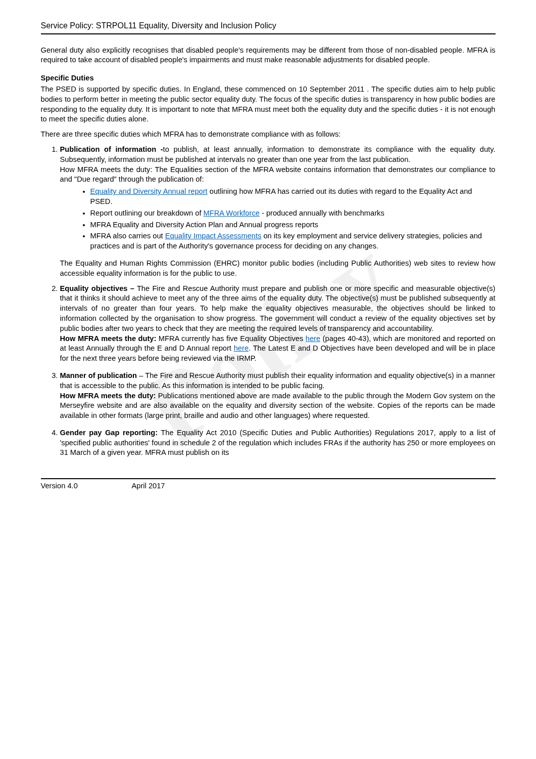Policy
Service Policy: STRPOL11 Equality, Diversity and Inclusion Policy
General duty also explicitly recognises that disabled people's requirements may be different from those of non-disabled people. MFRA is required to take account of disabled people's impairments and must make reasonable adjustments for disabled people.
Specific Duties
The PSED is supported by specific duties. In England, these commenced on 10 September 2011 . The specific duties aim to help public bodies to perform better in meeting the public sector equality duty. The focus of the specific duties is transparency in how public bodies are responding to the equality duty. It is important to note that MFRA must meet both the equality duty and the specific duties - it is not enough to meet the specific duties alone.
There are three specific duties which MFRA has to demonstrate compliance with as follows:
Publication of information -to publish, at least annually, information to demonstrate its compliance with the equality duty. Subsequently, information must be published at intervals no greater than one year from the last publication.
How MFRA meets the duty: The Equalities section of the MFRA website contains information that demonstrates our compliance to and "Due regard" through the publication of:
Equality and Diversity Annual report outlining how MFRA has carried out its duties with regard to the Equality Act and PSED.
Report outlining our breakdown of MFRA Workforce - produced annually with benchmarks
MFRA Equality and Diversity Action Plan and Annual progress reports
MFRA also carries out Equality Impact Assessments on its key employment and service delivery strategies, policies and practices and is part of the Authority's governance process for deciding on any changes.
The Equality and Human Rights Commission (EHRC) monitor public bodies (including Public Authorities) web sites to review how accessible equality information is for the public to use.
Equality objectives – The Fire and Rescue Authority must prepare and publish one or more specific and measurable objective(s) that it thinks it should achieve to meet any of the three aims of the equality duty. The objective(s) must be published subsequently at intervals of no greater than four years. To help make the equality objectives measurable, the objectives should be linked to information collected by the organisation to show progress. The government will conduct a review of the equality objectives set by public bodies after two years to check that they are meeting the required levels of transparency and accountability.
How MFRA meets the duty: MFRA currently has five Equality Objectives here (pages 40-43), which are monitored and reported on at least Annually through the E and D Annual report here. The Latest E and D Objectives have been developed and will be in place for the next three years before being reviewed via the IRMP.
Manner of publication – The Fire and Rescue Authority must publish their equality information and equality objective(s) in a manner that is accessible to the public. As this information is intended to be public facing.
How MFRA meets the duty: Publications mentioned above are made available to the public through the Modern Gov system on the Merseyfire website and are also available on the equality and diversity section of the website. Copies of the reports can be made available in other formats (large print, braille and audio and other languages) where requested.
Gender pay Gap reporting: The Equality Act 2010 (Specific Duties and Public Authorities) Regulations 2017, apply to a list of 'specified public authorities' found in schedule 2 of the regulation which includes FRAs if the authority has 250 or more employees on 31 March of a given year. MFRA must publish on its
Version 4.0
April 2017